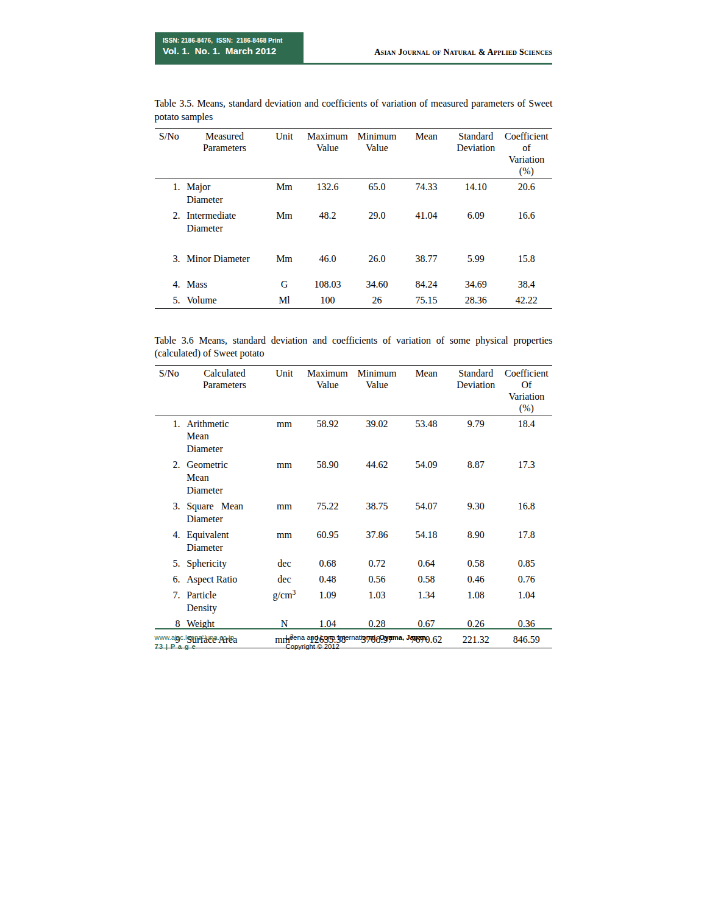ISSN: 2186-8476, ISSN: 2186-8468 Print
Vol. 1. No. 1. March 2012
Asian Journal of Natural & Applied Sciences
Table 3.5. Means, standard deviation and coefficients of variation of measured parameters of Sweet potato samples
| S/No | Measured Parameters | Unit | Maximum Value | Minimum Value | Mean | Standard Deviation | Coefficient of Variation (%) |
| --- | --- | --- | --- | --- | --- | --- | --- |
| 1. | Major Diameter | Mm | 132.6 | 65.0 | 74.33 | 14.10 | 20.6 |
| 2. | Intermediate Diameter | Mm | 48.2 | 29.0 | 41.04 | 6.09 | 16.6 |
| 3. | Minor Diameter | Mm | 46.0 | 26.0 | 38.77 | 5.99 | 15.8 |
| 4. | Mass | G | 108.03 | 34.60 | 84.24 | 34.69 | 38.4 |
| 5. | Volume | Ml | 100 | 26 | 75.15 | 28.36 | 42.22 |
Table 3.6 Means, standard deviation and coefficients of variation of some physical properties (calculated) of Sweet potato
| S/No | Calculated Parameters | Unit | Maximum Value | Minimum Value | Mean | Standard Deviation | Coefficient Of Variation (%) |
| --- | --- | --- | --- | --- | --- | --- | --- |
| 1. | Arithmetic Mean Diameter | mm | 58.92 | 39.02 | 53.48 | 9.79 | 18.4 |
| 2. | Geometric Mean Diameter | mm | 58.90 | 44.62 | 54.09 | 8.87 | 17.3 |
| 3. | Square Mean Diameter | mm | 75.22 | 38.75 | 54.07 | 9.30 | 16.8 |
| 4. | Equivalent Diameter | mm | 60.95 | 37.86 | 54.18 | 8.90 | 17.8 |
| 5. | Sphericity | dec | 0.68 | 0.72 | 0.64 | 0.58 | 0.85 |
| 6. | Aspect Ratio | dec | 0.48 | 0.56 | 0.58 | 0.46 | 0.76 |
| 7. | Particle Density | g/cm 3 | 1.09 | 1.03 | 1.34 | 1.08 | 1.04 |
| 8 | Weight | N | 1.04 | 0.28 | 0.67 | 0.26 | 0.36 |
| 9 | Surface Area | mm 2 | 12635.38 | 3708.97 | 7670.62 | 221.32 | 846.59 |
www.ajsc.leena-luna.co.jp
73 | P a g e
Leena and Luna International, Oyama, Japan.
Copyright © 2012